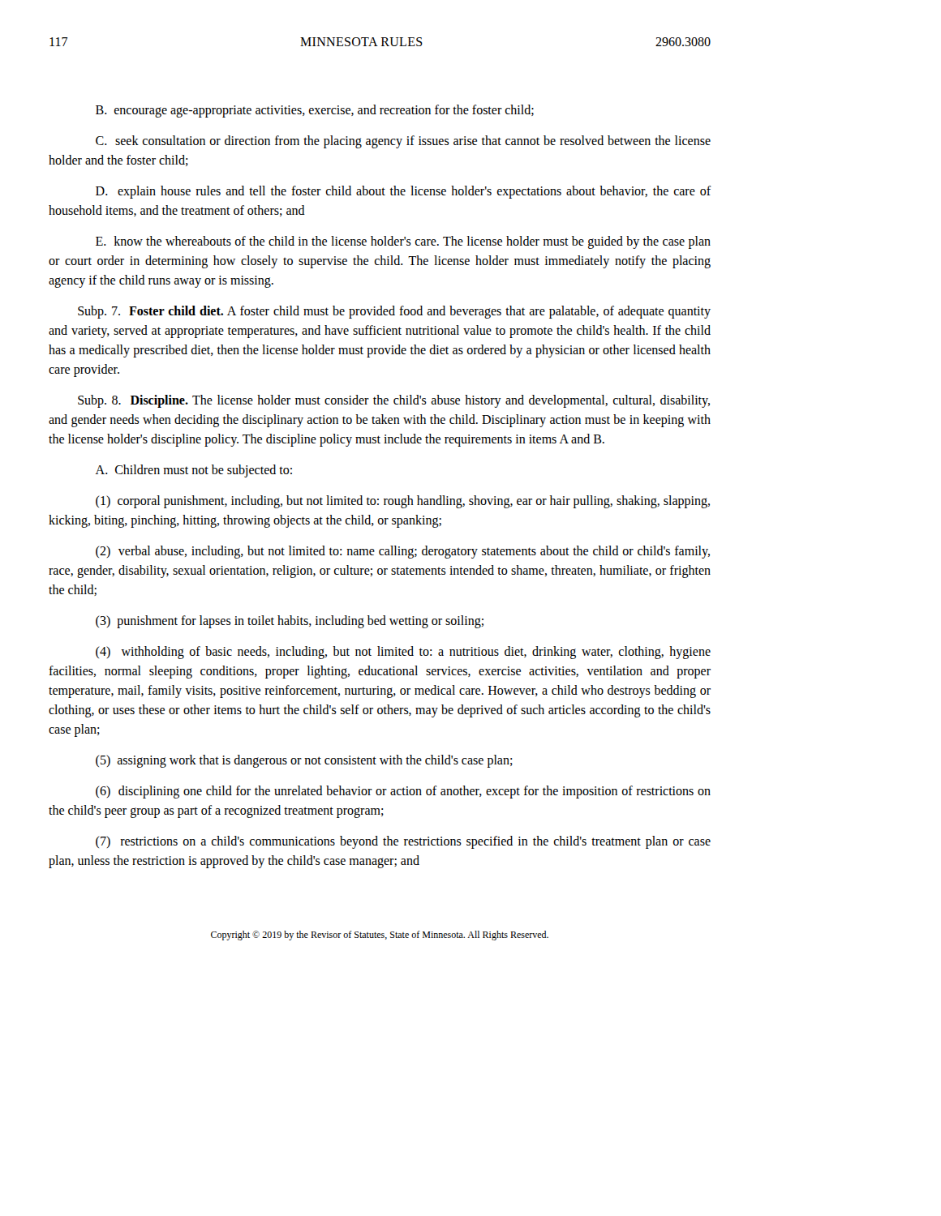117 MINNESOTA RULES 2960.3080
B. encourage age-appropriate activities, exercise, and recreation for the foster child;
C. seek consultation or direction from the placing agency if issues arise that cannot be resolved between the license holder and the foster child;
D. explain house rules and tell the foster child about the license holder's expectations about behavior, the care of household items, and the treatment of others; and
E. know the whereabouts of the child in the license holder's care. The license holder must be guided by the case plan or court order in determining how closely to supervise the child. The license holder must immediately notify the placing agency if the child runs away or is missing.
Subp. 7. Foster child diet. A foster child must be provided food and beverages that are palatable, of adequate quantity and variety, served at appropriate temperatures, and have sufficient nutritional value to promote the child's health. If the child has a medically prescribed diet, then the license holder must provide the diet as ordered by a physician or other licensed health care provider.
Subp. 8. Discipline. The license holder must consider the child's abuse history and developmental, cultural, disability, and gender needs when deciding the disciplinary action to be taken with the child. Disciplinary action must be in keeping with the license holder's discipline policy. The discipline policy must include the requirements in items A and B.
A. Children must not be subjected to:
(1) corporal punishment, including, but not limited to: rough handling, shoving, ear or hair pulling, shaking, slapping, kicking, biting, pinching, hitting, throwing objects at the child, or spanking;
(2) verbal abuse, including, but not limited to: name calling; derogatory statements about the child or child's family, race, gender, disability, sexual orientation, religion, or culture; or statements intended to shame, threaten, humiliate, or frighten the child;
(3) punishment for lapses in toilet habits, including bed wetting or soiling;
(4) withholding of basic needs, including, but not limited to: a nutritious diet, drinking water, clothing, hygiene facilities, normal sleeping conditions, proper lighting, educational services, exercise activities, ventilation and proper temperature, mail, family visits, positive reinforcement, nurturing, or medical care. However, a child who destroys bedding or clothing, or uses these or other items to hurt the child's self or others, may be deprived of such articles according to the child's case plan;
(5) assigning work that is dangerous or not consistent with the child's case plan;
(6) disciplining one child for the unrelated behavior or action of another, except for the imposition of restrictions on the child's peer group as part of a recognized treatment program;
(7) restrictions on a child's communications beyond the restrictions specified in the child's treatment plan or case plan, unless the restriction is approved by the child's case manager; and
Copyright © 2019 by the Revisor of Statutes, State of Minnesota. All Rights Reserved.